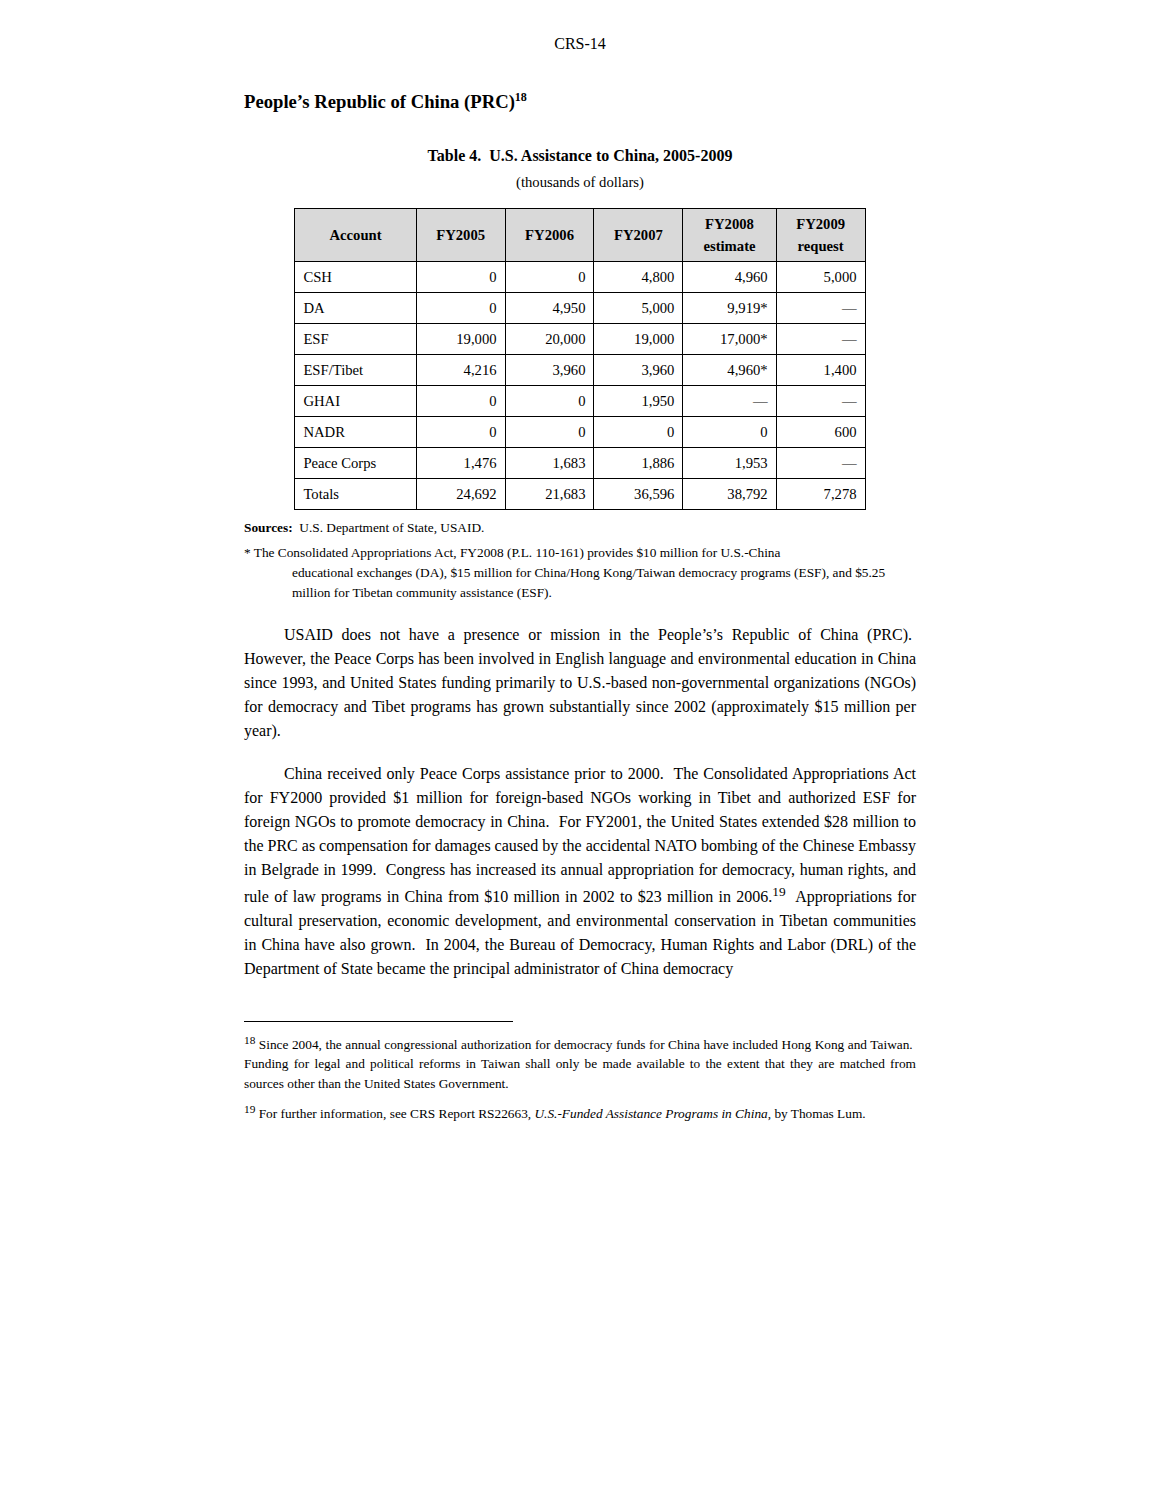CRS-14
People’s Republic of China (PRC)18
Table 4. U.S. Assistance to China, 2005-2009
(thousands of dollars)
| Account | FY2005 | FY2006 | FY2007 | FY2008 estimate | FY2009 request |
| --- | --- | --- | --- | --- | --- |
| CSH | 0 | 0 | 4,800 | 4,960 | 5,000 |
| DA | 0 | 4,950 | 5,000 | 9,919* | — |
| ESF | 19,000 | 20,000 | 19,000 | 17,000* | — |
| ESF/Tibet | 4,216 | 3,960 | 3,960 | 4,960* | 1,400 |
| GHAI | 0 | 0 | 1,950 | — | — |
| NADR | 0 | 0 | 0 | 0 | 600 |
| Peace Corps | 1,476 | 1,683 | 1,886 | 1,953 | — |
| Totals | 24,692 | 21,683 | 36,596 | 38,792 | 7,278 |
Sources: U.S. Department of State, USAID.
* The Consolidated Appropriations Act, FY2008 (P.L. 110-161) provides $10 million for U.S.-China educational exchanges (DA), $15 million for China/Hong Kong/Taiwan democracy programs (ESF), and $5.25 million for Tibetan community assistance (ESF).
USAID does not have a presence or mission in the People’s’s Republic of China (PRC). However, the Peace Corps has been involved in English language and environmental education in China since 1993, and United States funding primarily to U.S.-based non-governmental organizations (NGOs) for democracy and Tibet programs has grown substantially since 2002 (approximately $15 million per year).
China received only Peace Corps assistance prior to 2000. The Consolidated Appropriations Act for FY2000 provided $1 million for foreign-based NGOs working in Tibet and authorized ESF for foreign NGOs to promote democracy in China. For FY2001, the United States extended $28 million to the PRC as compensation for damages caused by the accidental NATO bombing of the Chinese Embassy in Belgrade in 1999. Congress has increased its annual appropriation for democracy, human rights, and rule of law programs in China from $10 million in 2002 to $23 million in 2006.19 Appropriations for cultural preservation, economic development, and environmental conservation in Tibetan communities in China have also grown. In 2004, the Bureau of Democracy, Human Rights and Labor (DRL) of the Department of State became the principal administrator of China democracy
18 Since 2004, the annual congressional authorization for democracy funds for China have included Hong Kong and Taiwan. Funding for legal and political reforms in Taiwan shall only be made available to the extent that they are matched from sources other than the United States Government.
19 For further information, see CRS Report RS22663, U.S.-Funded Assistance Programs in China, by Thomas Lum.